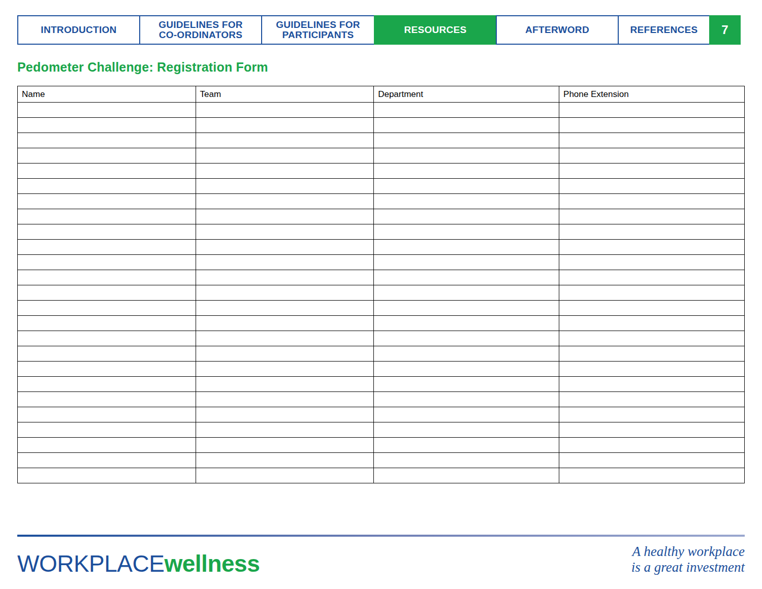Introduction
Guidelines for Co-ordinators
Guidelines for Participants
Resources
Afterword
References
7
Pedometer Challenge: Registration Form
| Name | Team | Department | Phone Extension |
| --- | --- | --- | --- |
WORKPLACE wellness
A healthy workplace
is a great investment